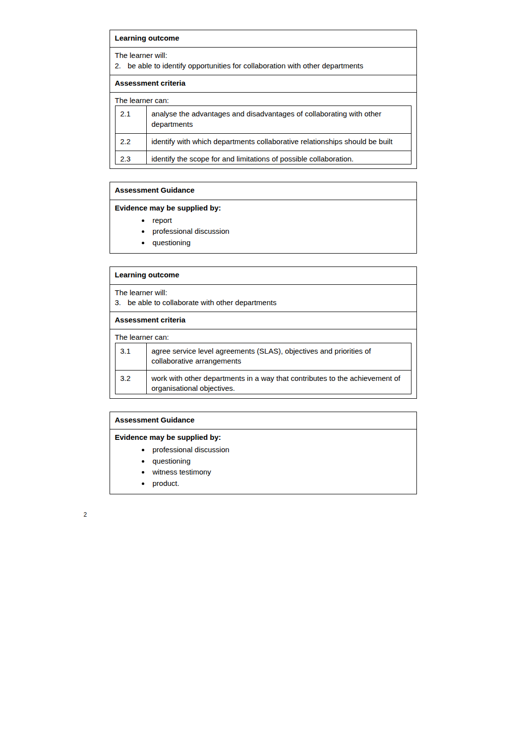| Learning outcome |
| The learner will: 2. be able to identify opportunities for collaboration with other departments |
| Assessment criteria |
| The learner can: / 2.1 / analyse the advantages and disadvantages of collaborating with other departments / / 2.2 / identify with which departments collaborative relationships should be built / / 2.3 / identify the scope for and limitations of possible collaboration. / |
| Assessment Guidance |
| Evidence may be supplied by: report professional discussion questioning |
| Learning outcome |
| The learner will: 3. be able to collaborate with other departments |
| Assessment criteria |
| The learner can: / 3.1 / agree service level agreements (SLAS), objectives and priorities of collaborative arrangements / / 3.2 / work with other departments in a way that contributes to the achievement of organisational objectives. / |
| Assessment Guidance |
| Evidence may be supplied by: professional discussion questioning witness testimony product. |
2